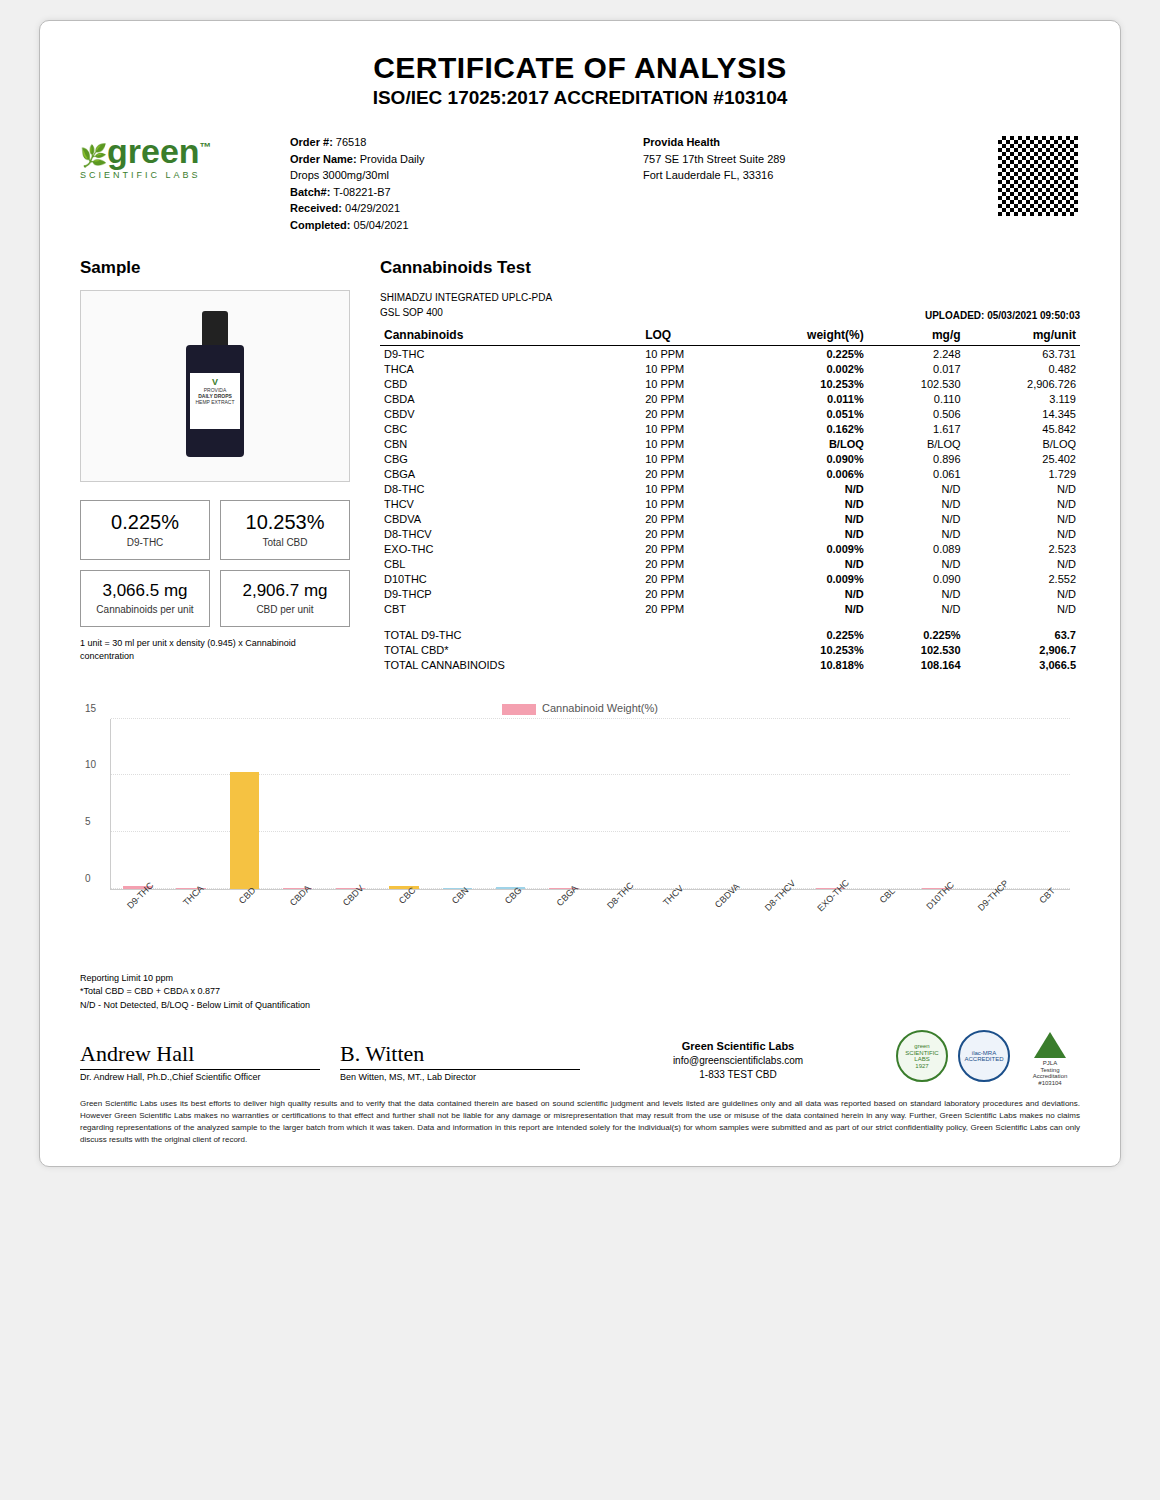CERTIFICATE OF ANALYSIS
ISO/IEC 17025:2017 ACCREDITATION #103104
🌿green™
SCIENTIFIC LABS
Order #: 76518
Order Name: Provida Daily
Drops 3000mg/30ml
Batch#: T-08221-B7
Received: 04/29/2021
Completed: 05/04/2021
Provida Health
757 SE 17th Street Suite 289
Fort Lauderdale FL, 33316
Sample
V
PROVIDA
DAILY DROPS
HEMP EXTRACT
0.225%
D9-THC
10.253%
Total CBD
3,066.5 mg
Cannabinoids per unit
2,906.7 mg
CBD per unit
1 unit = 30 ml per unit x density (0.945) x Cannabinoid concentration
Cannabinoids Test
SHIMADZU INTEGRATED UPLC-PDA
GSL SOP 400
UPLOADED: 05/03/2021 09:50:03
| Cannabinoids | LOQ | weight(%) | mg/g | mg/unit |
| --- | --- | --- | --- | --- |
| D9-THC | 10 PPM | 0.225% | 2.248 | 63.731 |
| THCA | 10 PPM | 0.002% | 0.017 | 0.482 |
| CBD | 10 PPM | 10.253% | 102.530 | 2,906.726 |
| CBDA | 20 PPM | 0.011% | 0.110 | 3.119 |
| CBDV | 20 PPM | 0.051% | 0.506 | 14.345 |
| CBC | 10 PPM | 0.162% | 1.617 | 45.842 |
| CBN | 10 PPM | B/LOQ | B/LOQ | B/LOQ |
| CBG | 10 PPM | 0.090% | 0.896 | 25.402 |
| CBGA | 20 PPM | 0.006% | 0.061 | 1.729 |
| D8-THC | 10 PPM | N/D | N/D | N/D |
| THCV | 10 PPM | N/D | N/D | N/D |
| CBDVA | 20 PPM | N/D | N/D | N/D |
| D8-THCV | 20 PPM | N/D | N/D | N/D |
| EXO-THC | 20 PPM | 0.009% | 0.089 | 2.523 |
| CBL | 20 PPM | N/D | N/D | N/D |
| D10THC | 20 PPM | 0.009% | 0.090 | 2.552 |
| D9-THCP | 20 PPM | N/D | N/D | N/D |
| CBT | 20 PPM | N/D | N/D | N/D |
| TOTAL D9-THC | | 0.225% | 0.225% | 63.7 |
| TOTAL CBD* | | 10.253% | 102.530 | 2,906.7 |
| TOTAL CANNABINOIDS | | 10.818% | 108.164 | 3,066.5 |
Cannabinoid Weight(%)
0
5
10
15
D9-THC
THCA
CBD
CBDA
CBDV
CBC
CBN
CBG
CBGA
D8-THC
THCV
CBDVA
D8-THCV
EXO-THC
CBL
D10THC
D9-THCP
CBT
Reporting Limit 10 ppm
*Total CBD = CBD + CBDA x 0.877
N/D - Not Detected, B/LOQ - Below Limit of Quantification
Andrew Hall
Dr. Andrew Hall, Ph.D.,Chief Scientific Officer
B. Witten
Ben Witten, MS, MT., Lab Director
Green Scientific Labs
info@greenscientificlabs.com
1-833 TEST CBD
green
SCIENTIFIC
LABS
1927
ilac-MRA
ACCREDITED
PJLA
Testing
Accreditation #103104
Green Scientific Labs uses its best efforts to deliver high quality results and to verify that the data contained therein are based on sound scientific judgment and levels listed are guidelines only and all data was reported based on standard laboratory procedures and deviations. However Green Scientific Labs makes no warranties or certifications to that effect and further shall not be liable for any damage or misrepresentation that may result from the use or misuse of the data contained herein in any way. Further, Green Scientific Labs makes no claims regarding representations of the analyzed sample to the larger batch from which it was taken. Data and information in this report are intended solely for the individual(s) for whom samples were submitted and as part of our strict confidentiality policy, Green Scientific Labs can only discuss results with the original client of record.